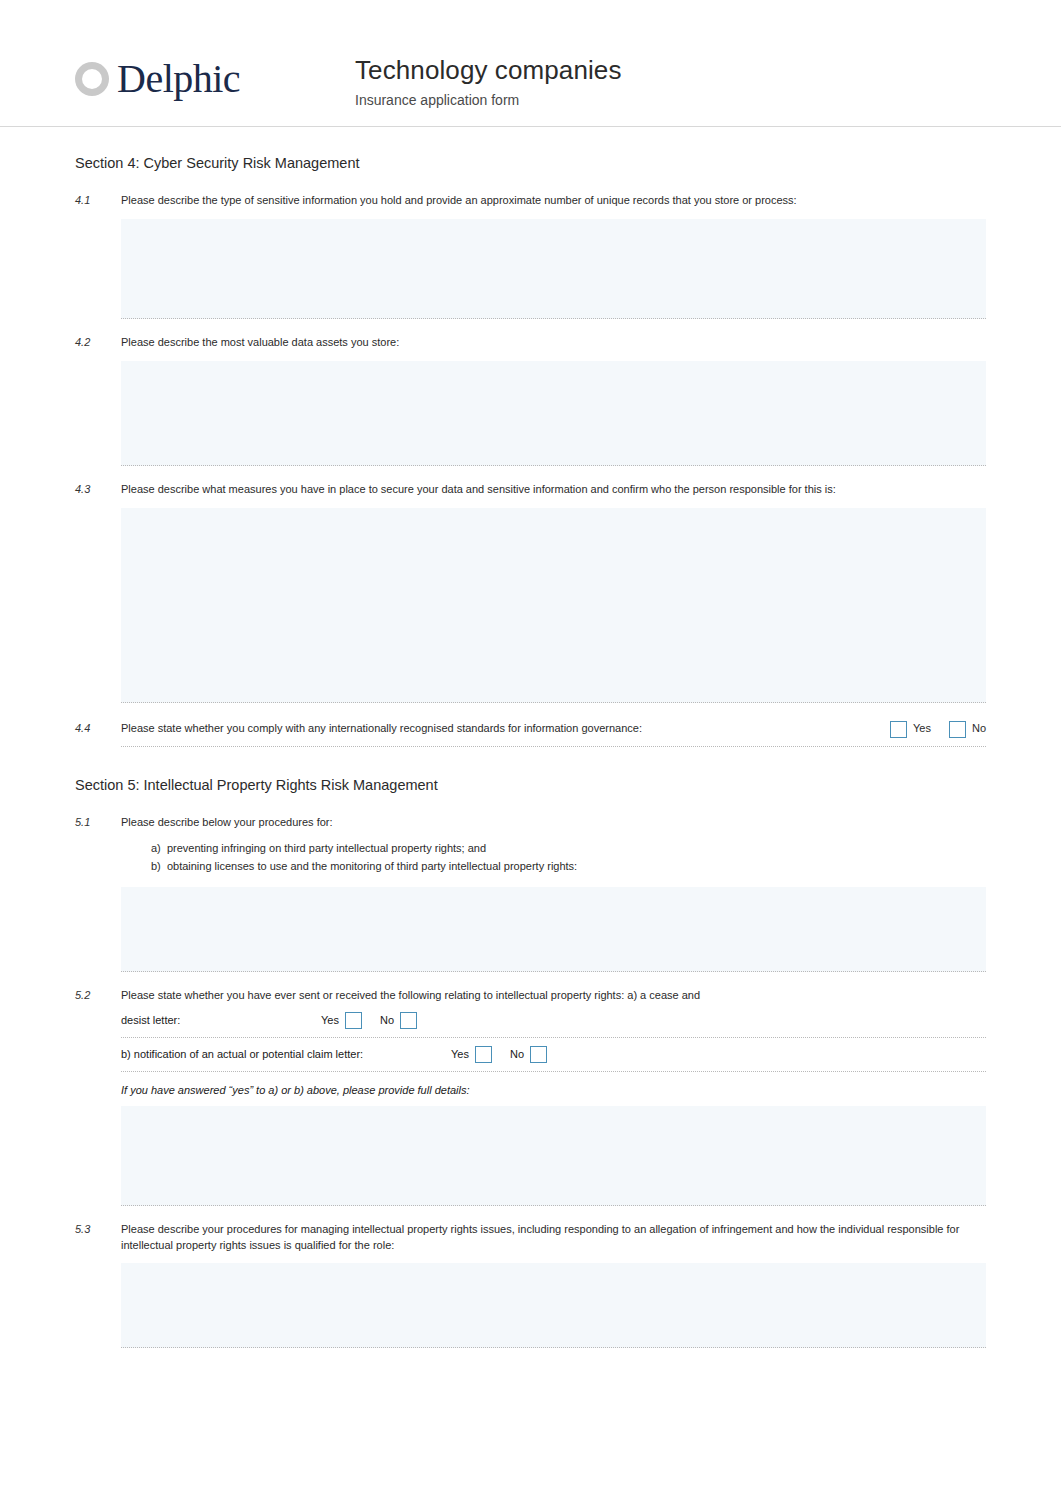Delphic
Technology companies
Insurance application form
Section 4: Cyber Security Risk Management
4.1
Please describe the type of sensitive information you hold and provide an approximate number of unique records that you store or process:
4.2
Please describe the most valuable data assets you store:
4.3
Please describe what measures you have in place to secure your data and sensitive information and confirm who the person responsible for this is:
4.4
Please state whether you comply with any internationally recognised standards for information governance: Yes No
Section 5: Intellectual Property Rights Risk Management
5.1
Please describe below your procedures for:
a) preventing infringing on third party intellectual property rights; and
b) obtaining licenses to use and the monitoring of third party intellectual property rights:
5.2
Please state whether you have ever sent or received the following relating to intellectual property rights: a) a cease and
desist letter:
Yes No
b) notification of an actual or potential claim letter:
Yes No
If you have answered “yes” to a) or b) above, please provide full details:
5.3
Please describe your procedures for managing intellectual property rights issues, including responding to an allegation of infringement and how the individual responsible for intellectual property rights issues is qualified for the role: